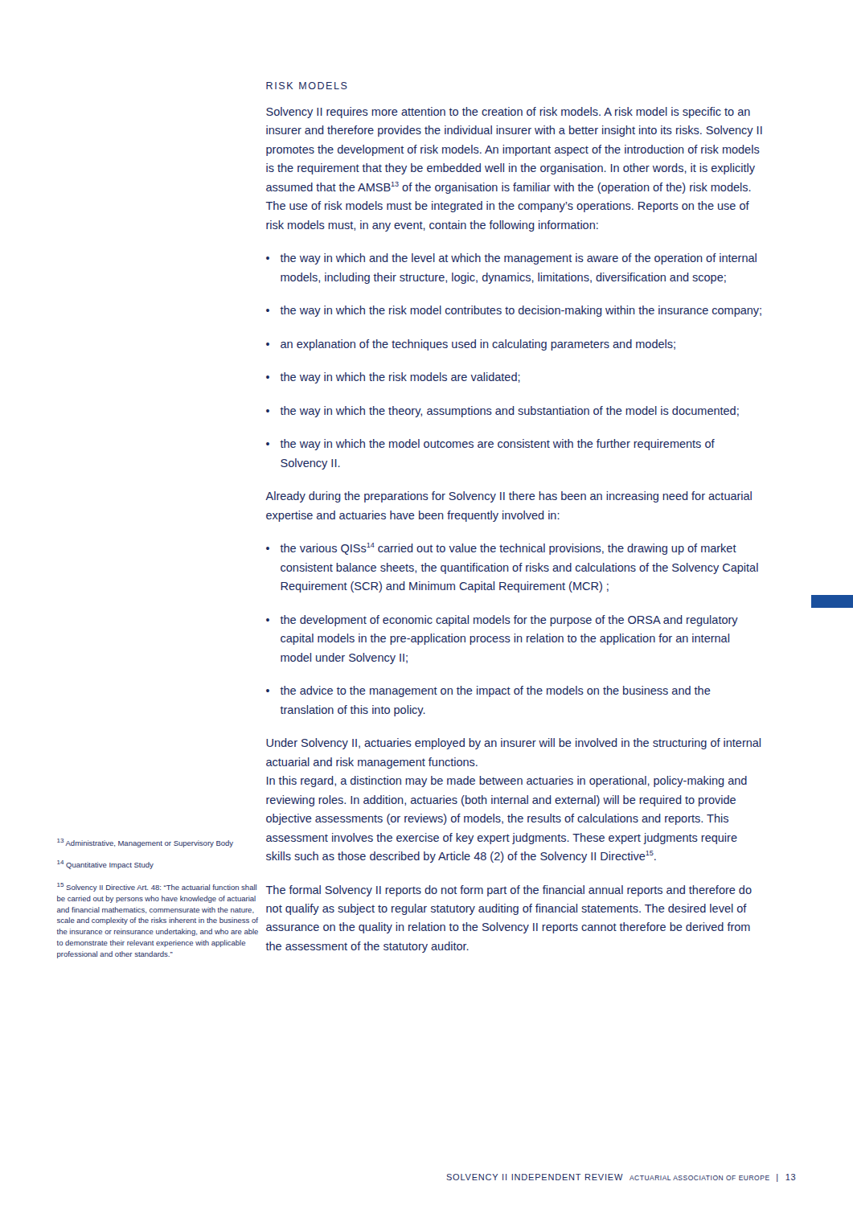13 Administrative, Management or Supervisory Body
14 Quantitative Impact Study
15 Solvency II Directive Art. 48: “The actuarial function shall be carried out by persons who have knowledge of actuarial and financial mathematics, commensurate with the nature, scale and complexity of the risks inherent in the business of the insurance or reinsurance undertaking, and who are able to demonstrate their relevant experience with applicable professional and other standards.”
Risk Models
Solvency II requires more attention to the creation of risk models. A risk model is specific to an insurer and therefore provides the individual insurer with a better insight into its risks. Solvency II promotes the development of risk models. An important aspect of the introduction of risk models is the requirement that they be embedded well in the organisation. In other words, it is explicitly assumed that the AMSB13 of the organisation is familiar with the (operation of the) risk models. The use of risk models must be integrated in the company’s operations. Reports on the use of risk models must, in any event, contain the following information:
the way in which and the level at which the management is aware of the operation of internal models, including their structure, logic, dynamics, limitations, diversification and scope;
the way in which the risk model contributes to decision-making within the insurance company;
an explanation of the techniques used in calculating parameters and models;
the way in which the risk models are validated;
the way in which the theory, assumptions and substantiation of the model is documented;
the way in which the model outcomes are consistent with the further requirements of Solvency II.
Already during the preparations for Solvency II there has been an increasing need for actuarial expertise and actuaries have been frequently involved in:
the various QISs14 carried out to value the technical provisions, the drawing up of market consistent balance sheets, the quantification of risks and calculations of the Solvency Capital Requirement (SCR) and Minimum Capital Requirement (MCR) ;
the development of economic capital models for the purpose of the ORSA and regulatory capital models in the pre-application process in relation to the application for an internal model under Solvency II;
the advice to the management on the impact of the models on the business and the translation of this into policy.
Under Solvency II, actuaries employed by an insurer will be involved in the structuring of internal actuarial and risk management functions.
In this regard, a distinction may be made between actuaries in operational, policy-making and reviewing roles. In addition, actuaries (both internal and external) will be required to provide objective assessments (or reviews) of models, the results of calculations and reports. This assessment involves the exercise of key expert judgments. These expert judgments require skills such as those described by Article 48 (2) of the Solvency II Directive15.
The formal Solvency II reports do not form part of the financial annual reports and therefore do not qualify as subject to regular statutory auditing of financial statements. The desired level of assurance on the quality in relation to the Solvency II reports cannot therefore be derived from the assessment of the statutory auditor.
SOLVENCY II INDEPENDENT REVIEW ACTUARIAL ASSOCIATION OF EUROPE | 13